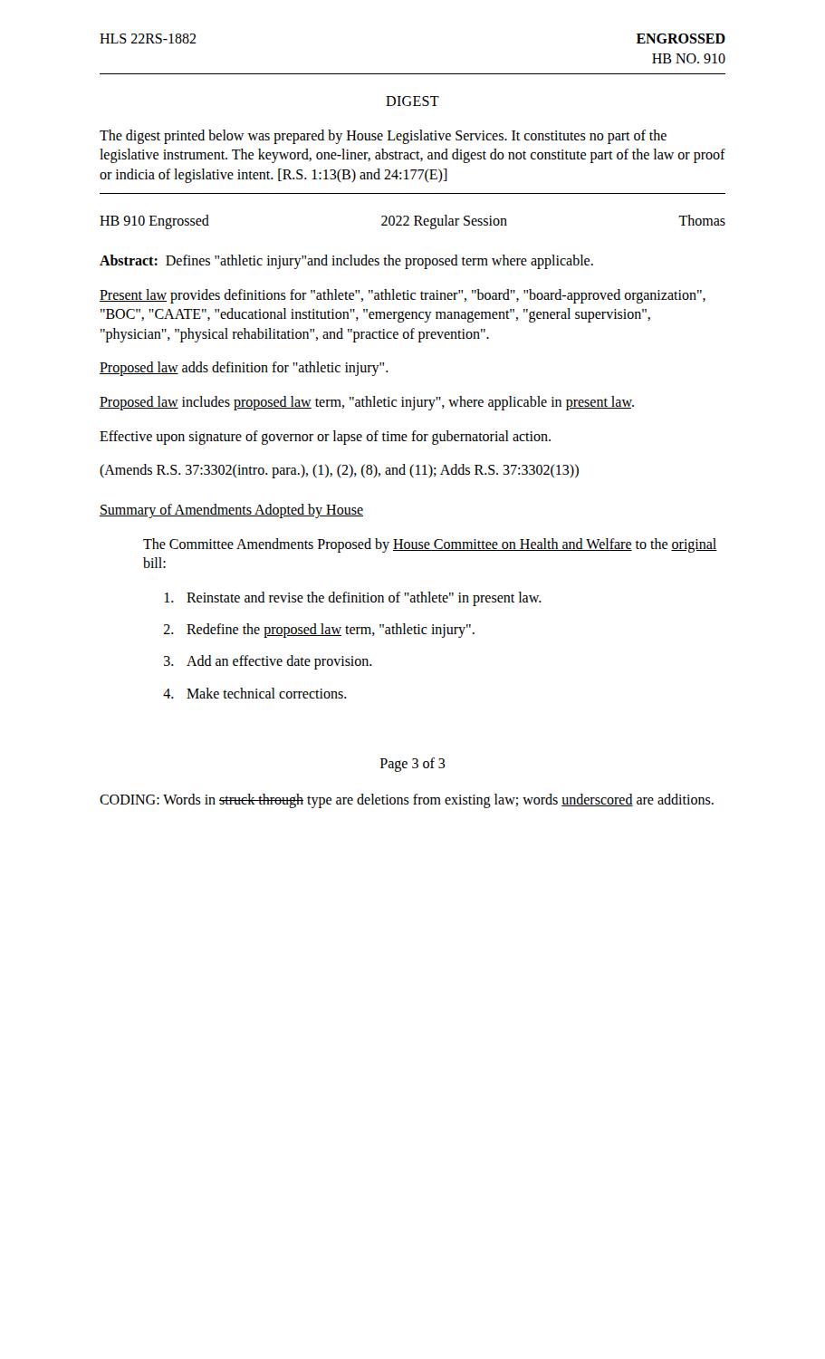HLS 22RS-1882
ENGROSSED
HB NO. 910
DIGEST
The digest printed below was prepared by House Legislative Services. It constitutes no part of the legislative instrument. The keyword, one-liner, abstract, and digest do not constitute part of the law or proof or indicia of legislative intent. [R.S. 1:13(B) and 24:177(E)]
HB 910 Engrossed
2022 Regular Session
Thomas
Abstract: Defines "athletic injury"and includes the proposed term where applicable.
Present law provides definitions for "athlete", "athletic trainer", "board", "board-approved organization", "BOC", "CAATE", "educational institution", "emergency management", "general supervision", "physician", "physical rehabilitation", and "practice of prevention".
Proposed law adds definition for "athletic injury".
Proposed law includes proposed law term, "athletic injury", where applicable in present law.
Effective upon signature of governor or lapse of time for gubernatorial action.
(Amends R.S. 37:3302(intro. para.), (1), (2), (8), and (11); Adds R.S. 37:3302(13))
Summary of Amendments Adopted by House
The Committee Amendments Proposed by House Committee on Health and Welfare to the original bill:
Reinstate and revise the definition of "athlete" in present law.
Redefine the proposed law term, "athletic injury".
Add an effective date provision.
Make technical corrections.
Page 3 of 3
CODING: Words in struck through type are deletions from existing law; words underscored are additions.